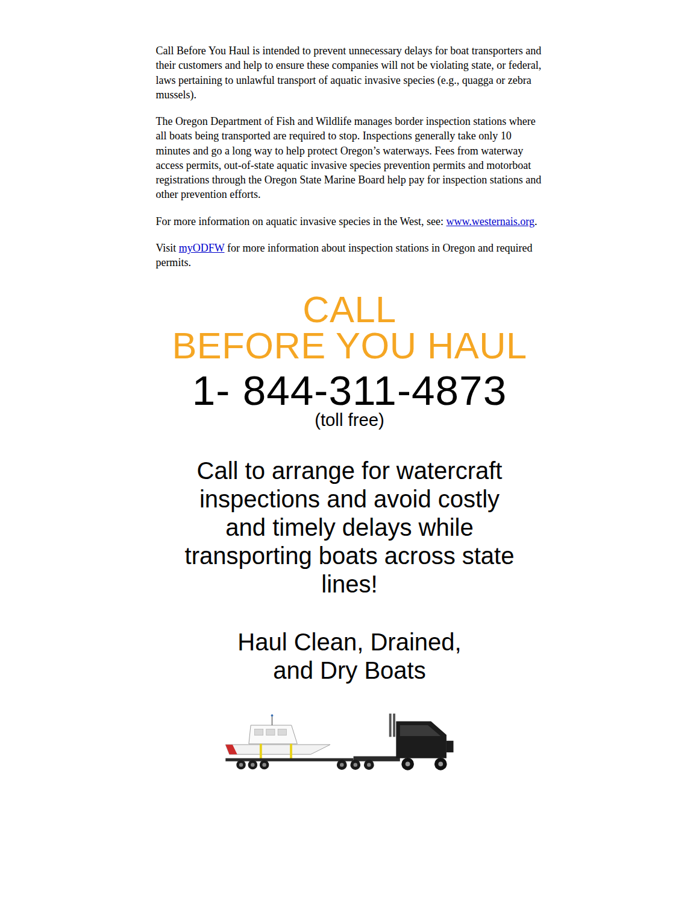Call Before You Haul is intended to prevent unnecessary delays for boat transporters and their customers and help to ensure these companies will not be violating state, or federal, laws pertaining to unlawful transport of aquatic invasive species (e.g., quagga or zebra mussels).
The Oregon Department of Fish and Wildlife manages border inspection stations where all boats being transported are required to stop. Inspections generally take only 10 minutes and go a long way to help protect Oregon’s waterways. Fees from waterway access permits, out-of-state aquatic invasive species prevention permits and motorboat registrations through the Oregon State Marine Board help pay for inspection stations and other prevention efforts.
For more information on aquatic invasive species in the West, see: www.westernais.org.
Visit myODFW for more information about inspection stations in Oregon and required permits.
CALL
BEFORE YOU HAUL
1- 844-311-4873
(toll free)
Call to arrange for watercraft inspections and avoid costly and timely delays while transporting boats across state lines!
Haul Clean, Drained,
and Dry Boats